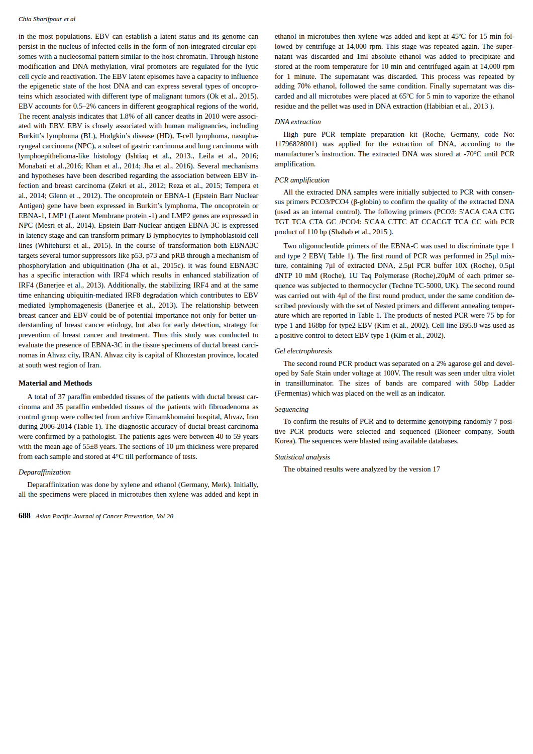Chia Sharifpour et al
in the most populations. EBV can establish a latent status and its genome can persist in the nucleus of infected cells in the form of non-integrated circular episomes with a nucleosomal pattern similar to the host chromatin. Through histone modification and DNA methylation, viral promoters are regulated for the lytic cell cycle and reactivation. The EBV latent episomes have a capacity to influence the epigenetic state of the host DNA and can express several types of oncoproteins which associated with different type of malignant tumors (Ok et al., 2015). EBV accounts for 0.5–2% cancers in different geographical regions of the world, The recent analysis indicates that 1.8% of all cancer deaths in 2010 were associated with EBV. EBV is closely associated with human malignancies, including Burkitt’s lymphoma (BL), Hodgkin’s disease (HD), T-cell lymphoma, nasopharyngeal carcinoma (NPC), a subset of gastric carcinoma and lung carcinoma with lymphoepithelioma-like histology (Ishtiaq et al., 2013., Leila et al., 2016; Monabati et al.,2016; Khan et al., 2014; Jha et al., 2016). Several mechanisms and hypotheses have been described regarding the association between EBV infection and breast carcinoma (Zekri et al., 2012; Reza et al., 2015; Tempera et al., 2014; Glenn et ., 2012). The oncoprotein or EBNA-1 (Epstein Barr Nuclear Antigen) gene have been expressed in Burkitt’s lymphoma, The oncoprotein or EBNA-1, LMP1 (Latent Membrane protein -1) and LMP2 genes are expressed in NPC (Mesri et al., 2014). Epstein Barr-Nuclear antigen EBNA-3C is expressed in latency stage and can transform primary B lymphocytes to lymphoblastoid cell lines (Whitehurst et al., 2015). In the course of transformation both EBNA3C targets several tumor suppressors like p53, p73 and pRB through a mechanism of phosphorylation and ubiquitination (Jha et al., 2015c). it was found EBNA3C has a specific interaction with IRF4 which results in enhanced stabilization of IRF4 (Banerjee et al., 2013). Additionally, the stabilizing IRF4 and at the same time enhancing ubiquitin-mediated IRF8 degradation which contributes to EBV mediated lymphomagenesis (Banerjee et al., 2013). The relationship between breast cancer and EBV could be of potential importance not only for better understanding of breast cancer etiology, but also for early detection, strategy for prevention of breast cancer and treatment. Thus this study was conducted to evaluate the presence of EBNA-3C in the tissue specimens of ductal breast carcinomas in Ahvaz city, IRAN. Ahvaz city is capital of Khozestan province, located at south west region of Iran.
Material and Methods
A total of 37 paraffin embedded tissues of the patients with ductal breast carcinoma and 35 paraffin embedded tissues of the patients with fibroadenoma as control group were collected from archive Eimamkhomaini hospital, Ahvaz, Iran during 2006-2014 (Table 1). The diagnostic accuracy of ductal breast carcinoma were confirmed by a pathologist. The patients ages were between 40 to 59 years with the mean age of 55±8 years. The sections of 10 μm thickness were prepared from each sample and stored at 4°C till performance of tests.
Deparaffinization
Deparaffinization was done by xylene and ethanol (Germany, Merk). Initially, all the specimens were placed in microtubes then xylene was added and kept in ethanol in microtubes then xylene was added and kept at 45ºC for 15 min followed by centrifuge at 14,000 rpm. This stage was repeated again. The supernatant was discarded and 1ml absolute ethanol was added to precipitate and stored at the room temperature for 10 min and centrifuged again at 14,000 rpm for 1 minute. The supernatant was discarded. This process was repeated by adding 70% ethanol, followed the same condition. Finally supernatant was discarded and all microtubes were placed at 65ºC for 5 min to vaporize the ethanol residue and the pellet was used in DNA extraction (Habibian et al., 2013 ).
DNA extraction
High pure PCR template preparation kit (Roche, Germany, code No: 11796828001) was applied for the extraction of DNA, according to the manufacturer’s instruction. The extracted DNA was stored at -70°C until PCR amplification.
PCR amplification
All the extracted DNA samples were initially subjected to PCR with consensus primers PCO3/PCO4 (β-globin) to confirm the quality of the extracted DNA (used as an internal control). The following primers (PCO3: 5′ACA CAA CTG TGT TCA CTA GC /PCO4: 5′CAA CTTC AT CCACGT TCA CC with PCR product of 110 bp (Shahab et al., 2015 ).
Two oligonucleotide primers of the EBNA-C was used to discriminate type 1 and type 2 EBV( Table 1). The first round of PCR was performed in 25μl mixture, containing 7μl of extracted DNA, 2.5μl PCR buffer 10X (Roche), 0.5μl dNTP 10 mM (Roche), 1U Taq Polymerase (Roche),20μM of each primer sequence was subjected to thermocycler (Techne TC-5000, UK). The second round was carried out with 4μl of the first round product, under the same condition described previously with the set of Nested primers and different annealing temperature which are reported in Table 1. The products of nested PCR were 75 bp for type 1 and 168bp for type2 EBV (Kim et al., 2002). Cell line B95.8 was used as a positive control to detect EBV type 1 (Kim et al., 2002).
Gel electrophoresis
The second round PCR product was separated on a 2% agarose gel and developed by Safe Stain under voltage at 100V. The result was seen under ultra violet in transilluminator. The sizes of bands are compared with 50bp Ladder (Fermentas) which was placed on the well as an indicator.
Sequencing
To confirm the results of PCR and to determine genotyping randomly 7 positive PCR products were selected and sequenced (Bioneer company, South Korea). The sequences were blasted using available databases.
Statistical analysis
The obtained results were analyzed by the version 17
688 Asian Pacific Journal of Cancer Prevention, Vol 20